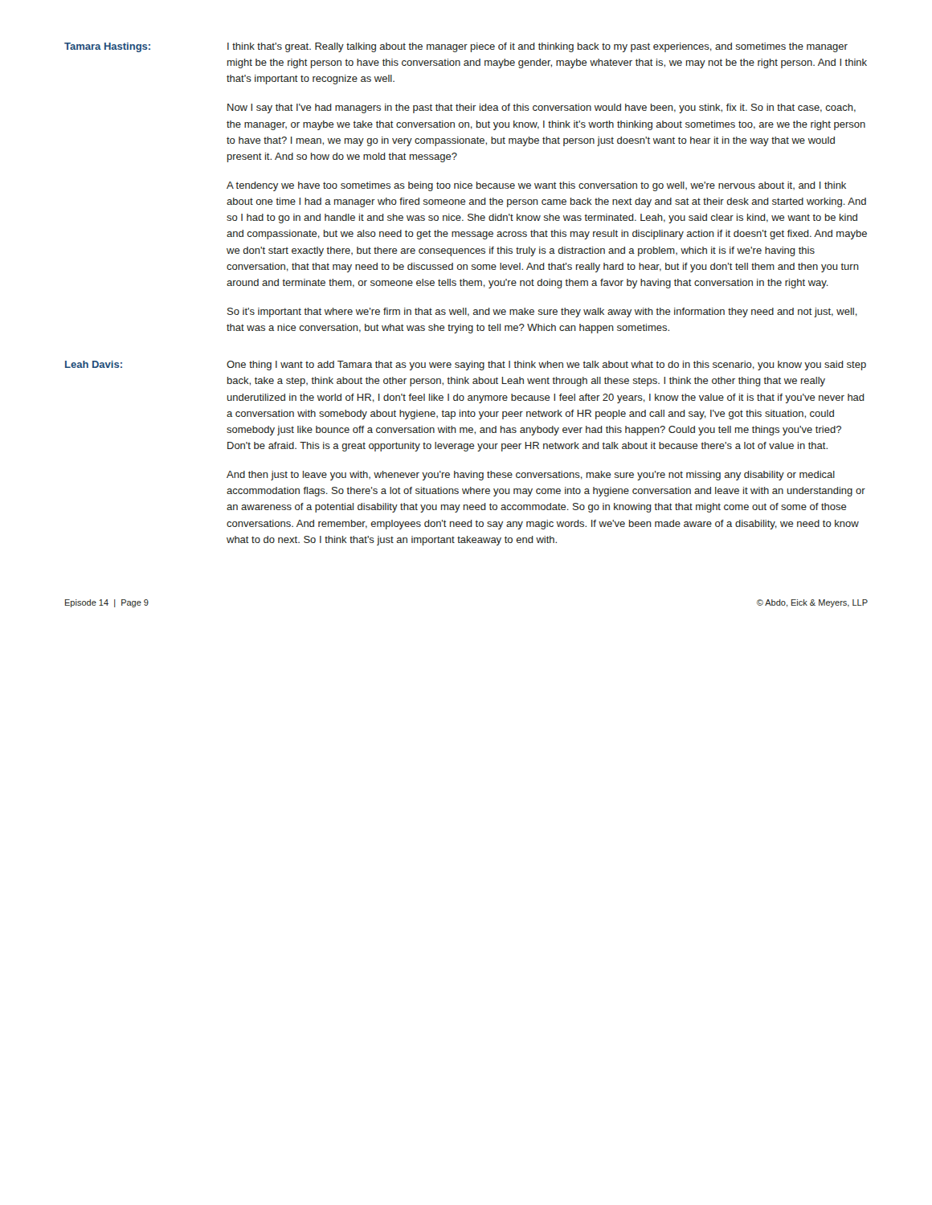Tamara Hastings:
I think that's great. Really talking about the manager piece of it and thinking back to my past experiences, and sometimes the manager might be the right person to have this conversation and maybe gender, maybe whatever that is, we may not be the right person. And I think that's important to recognize as well.
Now I say that I've had managers in the past that their idea of this conversation would have been, you stink, fix it. So in that case, coach, the manager, or maybe we take that conversation on, but you know, I think it's worth thinking about sometimes too, are we the right person to have that? I mean, we may go in very compassionate, but maybe that person just doesn't want to hear it in the way that we would present it. And so how do we mold that message?
A tendency we have too sometimes as being too nice because we want this conversation to go well, we're nervous about it, and I think about one time I had a manager who fired someone and the person came back the next day and sat at their desk and started working. And so I had to go in and handle it and she was so nice. She didn't know she was terminated. Leah, you said clear is kind, we want to be kind and compassionate, but we also need to get the message across that this may result in disciplinary action if it doesn't get fixed. And maybe we don't start exactly there, but there are consequences if this truly is a distraction and a problem, which it is if we're having this conversation, that that may need to be discussed on some level. And that's really hard to hear, but if you don't tell them and then you turn around and terminate them, or someone else tells them, you're not doing them a favor by having that conversation in the right way.
So it's important that where we're firm in that as well, and we make sure they walk away with the information they need and not just, well, that was a nice conversation, but what was she trying to tell me? Which can happen sometimes.
Leah Davis:
One thing I want to add Tamara that as you were saying that I think when we talk about what to do in this scenario, you know you said step back, take a step, think about the other person, think about Leah went through all these steps. I think the other thing that we really underutilized in the world of HR, I don't feel like I do anymore because I feel after 20 years, I know the value of it is that if you've never had a conversation with somebody about hygiene, tap into your peer network of HR people and call and say, I've got this situation, could somebody just like bounce off a conversation with me, and has anybody ever had this happen? Could you tell me things you've tried? Don't be afraid. This is a great opportunity to leverage your peer HR network and talk about it because there's a lot of value in that.
And then just to leave you with, whenever you're having these conversations, make sure you're not missing any disability or medical accommodation flags. So there's a lot of situations where you may come into a hygiene conversation and leave it with an understanding or an awareness of a potential disability that you may need to accommodate. So go in knowing that that might come out of some of those conversations. And remember, employees don't need to say any magic words. If we've been made aware of a disability, we need to know what to do next. So I think that's just an important takeaway to end with.
Episode 14 | Page 9
© Abdo, Eick & Meyers, LLP